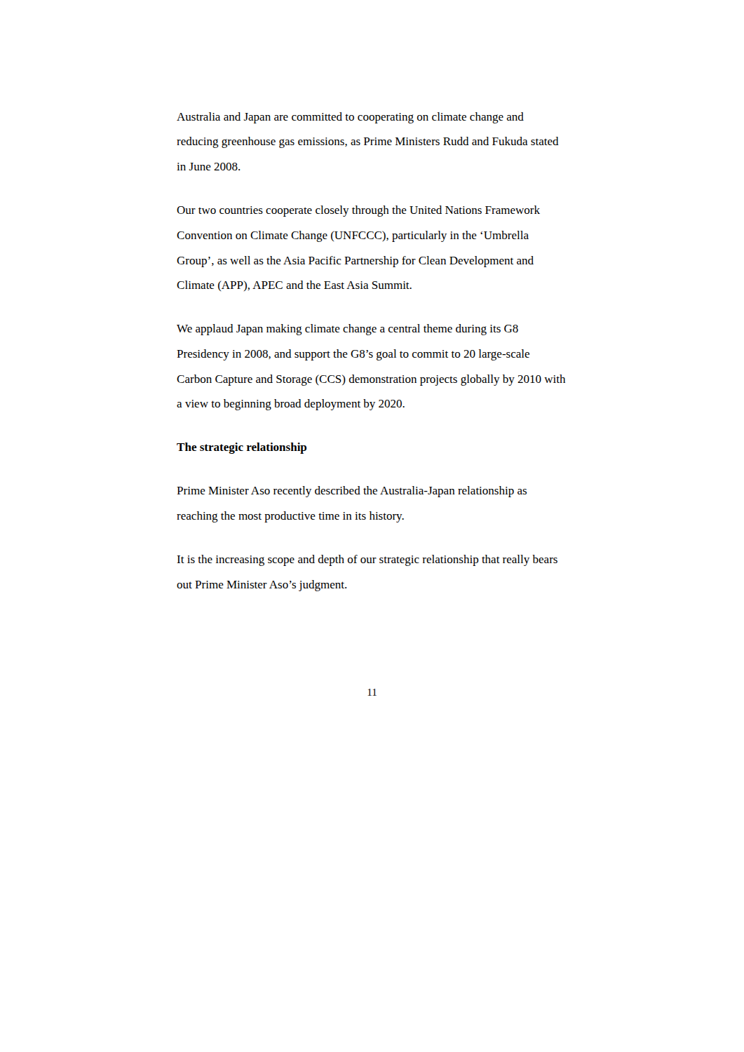Australia and Japan are committed to cooperating on climate change and reducing greenhouse gas emissions, as Prime Ministers Rudd and Fukuda stated in June 2008.
Our two countries cooperate closely through the United Nations Framework Convention on Climate Change (UNFCCC), particularly in the ‘Umbrella Group’, as well as the Asia Pacific Partnership for Clean Development and Climate (APP), APEC and the East Asia Summit.
We applaud Japan making climate change a central theme during its G8 Presidency in 2008, and support the G8’s goal to commit to 20 large-scale Carbon Capture and Storage (CCS) demonstration projects globally by 2010 with a view to beginning broad deployment by 2020.
The strategic relationship
Prime Minister Aso recently described the Australia-Japan relationship as reaching the most productive time in its history.
It is the increasing scope and depth of our strategic relationship that really bears out Prime Minister Aso’s judgment.
11